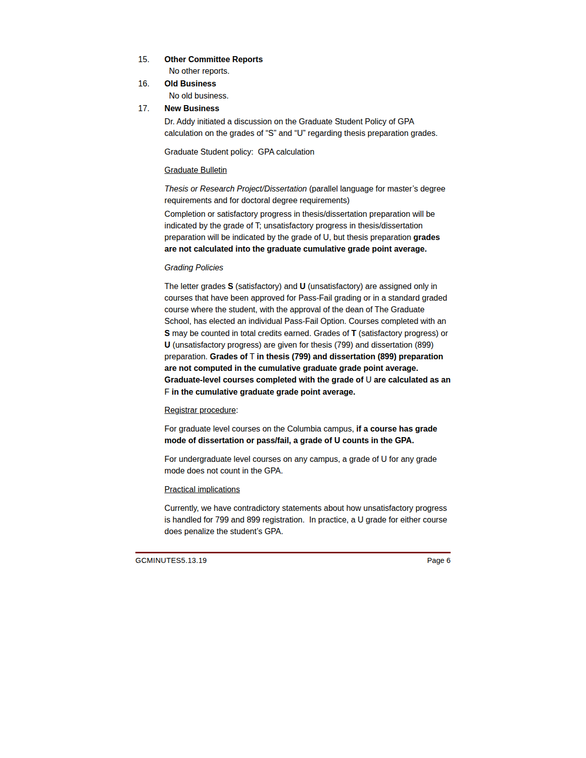15. Other Committee Reports No other reports.
16. Old Business No old business.
17. New Business
Dr. Addy initiated a discussion on the Graduate Student Policy of GPA calculation on the grades of “S” and “U” regarding thesis preparation grades.
Graduate Student policy: GPA calculation
Graduate Bulletin
Thesis or Research Project/Dissertation (parallel language for master’s degree requirements and for doctoral degree requirements)
Completion or satisfactory progress in thesis/dissertation preparation will be indicated by the grade of T; unsatisfactory progress in thesis/dissertation preparation will be indicated by the grade of U, but thesis preparation grades are not calculated into the graduate cumulative grade point average.
Grading Policies
The letter grades S (satisfactory) and U (unsatisfactory) are assigned only in courses that have been approved for Pass-Fail grading or in a standard graded course where the student, with the approval of the dean of The Graduate School, has elected an individual Pass-Fail Option. Courses completed with an S may be counted in total credits earned. Grades of T (satisfactory progress) or U (unsatisfactory progress) are given for thesis (799) and dissertation (899) preparation. Grades of T in thesis (799) and dissertation (899) preparation are not computed in the cumulative graduate grade point average. Graduate-level courses completed with the grade of U are calculated as an F in the cumulative graduate grade point average.
Registrar procedure:
For graduate level courses on the Columbia campus, if a course has grade mode of dissertation or pass/fail, a grade of U counts in the GPA.
For undergraduate level courses on any campus, a grade of U for any grade mode does not count in the GPA.
Practical implications
Currently, we have contradictory statements about how unsatisfactory progress is handled for 799 and 899 registration. In practice, a U grade for either course does penalize the student’s GPA.
GCMINUTES5.13.19 Page 6